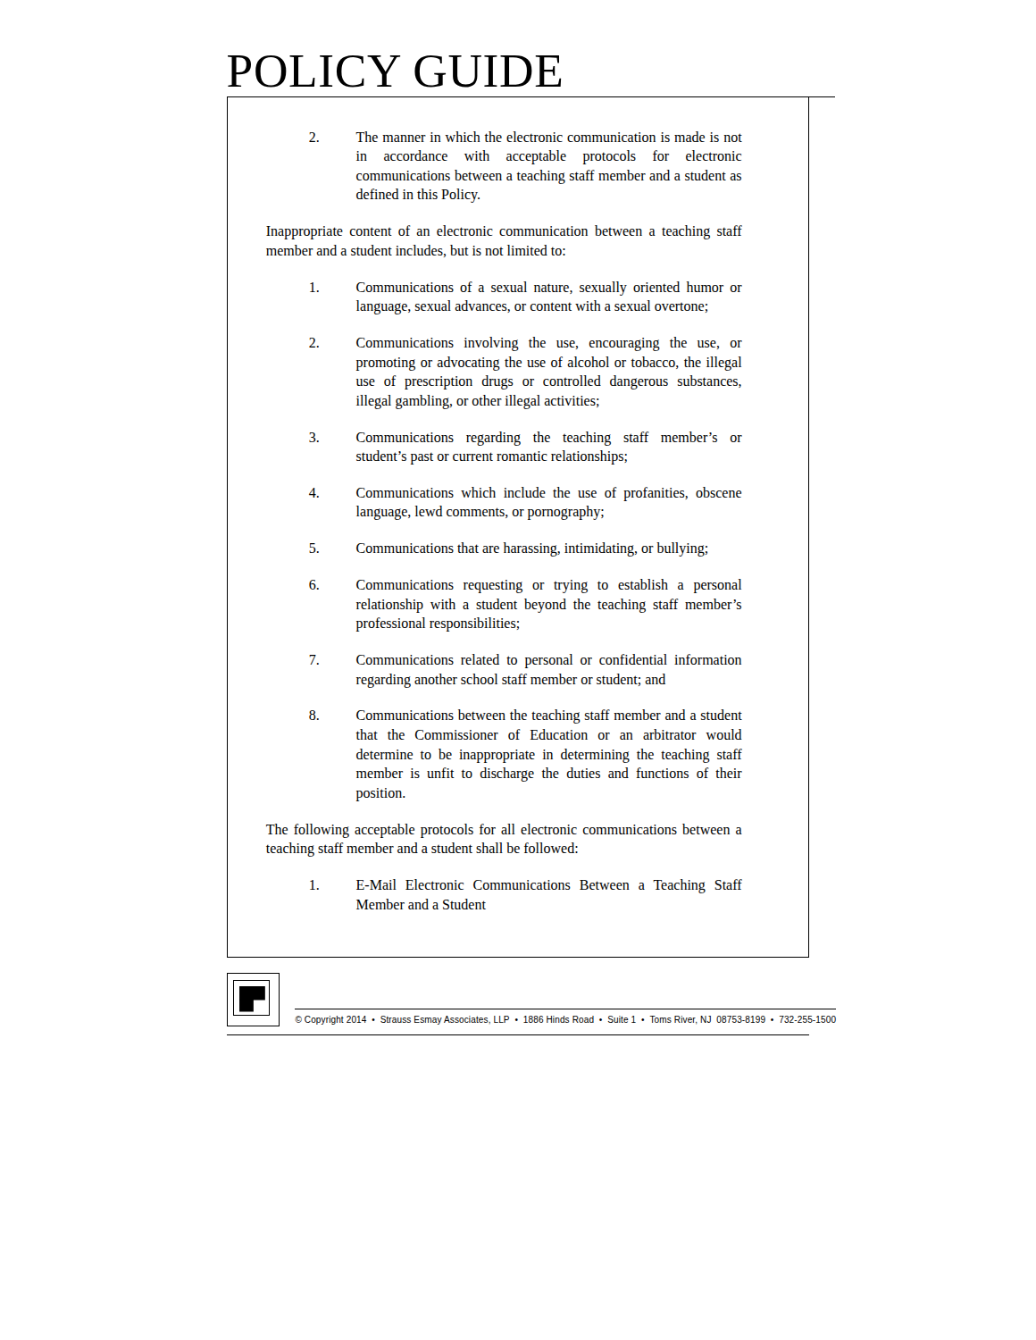POLICY GUIDE
2. The manner in which the electronic communication is made is not in accordance with acceptable protocols for electronic communications between a teaching staff member and a student as defined in this Policy.
Inappropriate content of an electronic communication between a teaching staff member and a student includes, but is not limited to:
1. Communications of a sexual nature, sexually oriented humor or language, sexual advances, or content with a sexual overtone;
2. Communications involving the use, encouraging the use, or promoting or advocating the use of alcohol or tobacco, the illegal use of prescription drugs or controlled dangerous substances, illegal gambling, or other illegal activities;
3. Communications regarding the teaching staff member’s or student’s past or current romantic relationships;
4. Communications which include the use of profanities, obscene language, lewd comments, or pornography;
5. Communications that are harassing, intimidating, or bullying;
6. Communications requesting or trying to establish a personal relationship with a student beyond the teaching staff member’s professional responsibilities;
7. Communications related to personal or confidential information regarding another school staff member or student; and
8. Communications between the teaching staff member and a student that the Commissioner of Education or an arbitrator would determine to be inappropriate in determining the teaching staff member is unfit to discharge the duties and functions of their position.
The following acceptable protocols for all electronic communications between a teaching staff member and a student shall be followed:
1. E-Mail Electronic Communications Between a Teaching Staff Member and a Student
© Copyright 2014•Strauss Esmay Associates, LLP•1886 Hinds Road•Suite 1•Toms River, NJ 08753-8199•732-255-1500